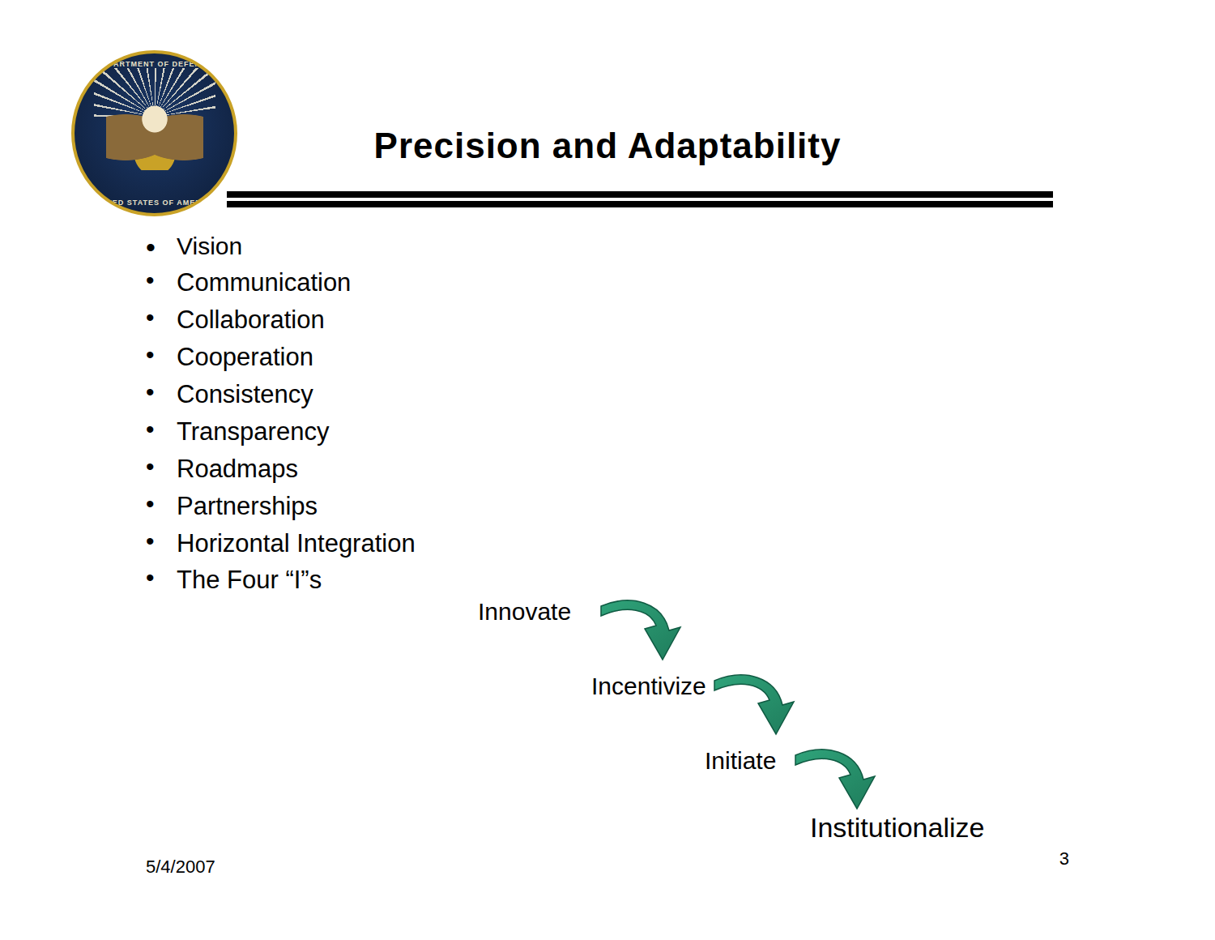DEPARTMENT OF DEFENSE
UNITED STATES OF AMERICA
Precision and Adaptability
Vision
Communication
Collaboration
Cooperation
Consistency
Transparency
Roadmaps
Partnerships
Horizontal Integration
The Four “I”s
Innovate
Incentivize
Initiate
Institutionalize
5/4/2007
3